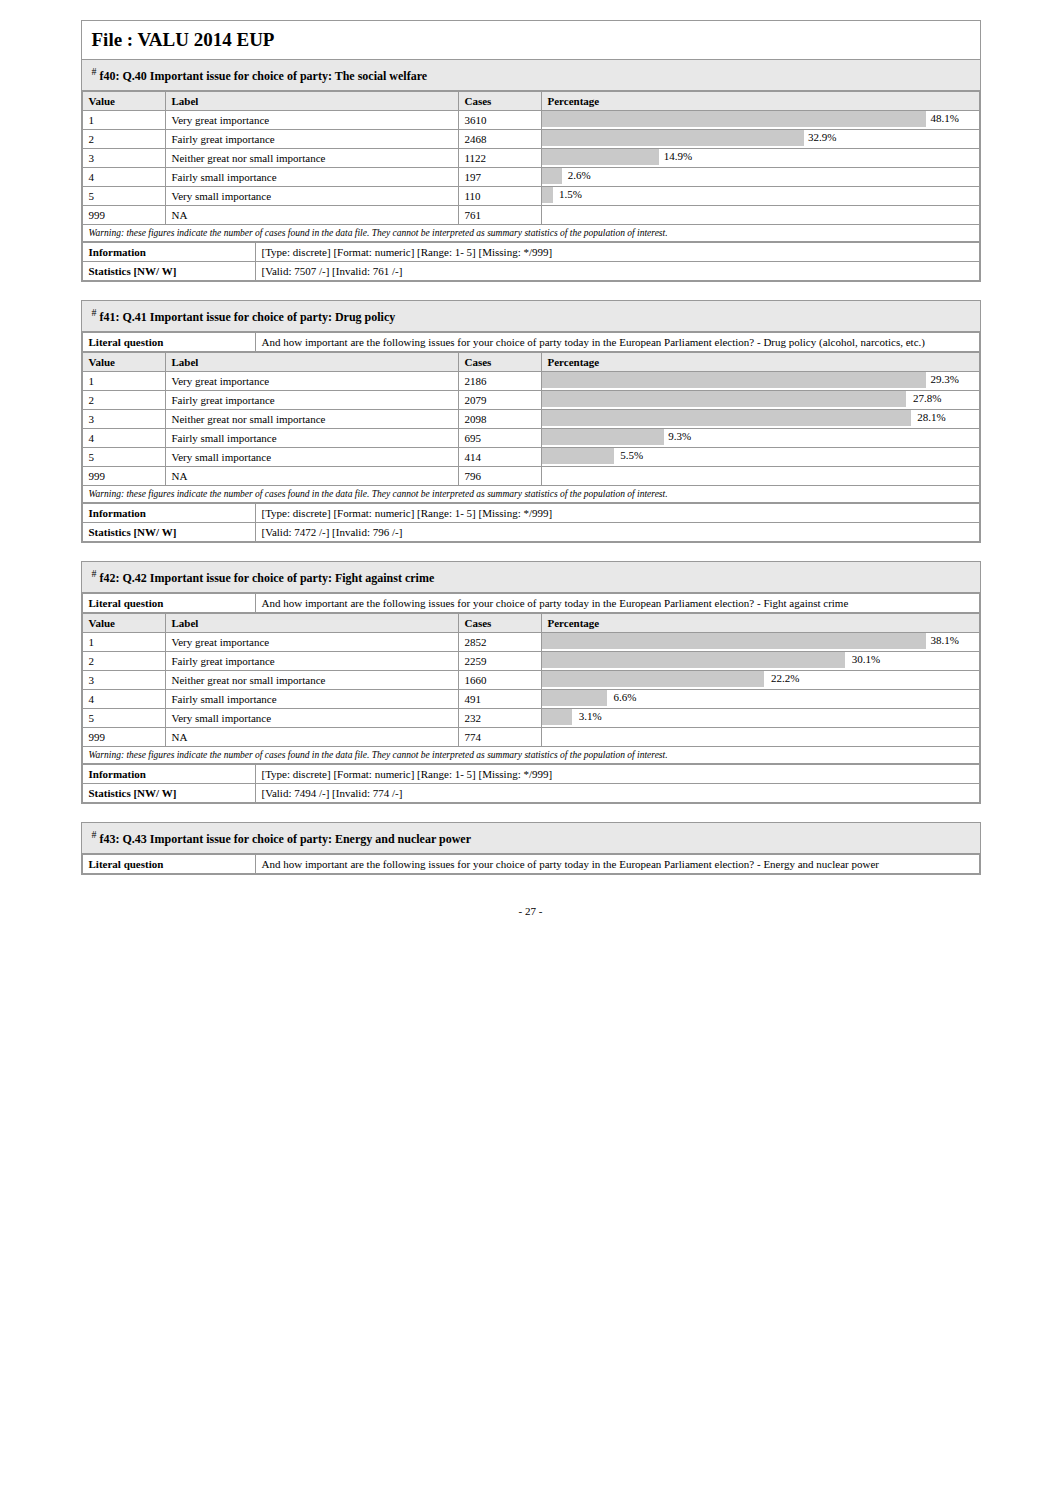File : VALU 2014 EUP
# f40: Q.40 Important issue for choice of party: The social welfare
| Value | Label | Cases | Percentage |
| --- | --- | --- | --- |
| 1 | Very great importance | 3610 | 48.1% |
| 2 | Fairly great importance | 2468 | 32.9% |
| 3 | Neither great nor small importance | 1122 | 14.9% |
| 4 | Fairly small importance | 197 | 2.6% |
| 5 | Very small importance | 110 | 1.5% |
| 999 | NA | 761 | |
Warning: these figures indicate the number of cases found in the data file. They cannot be interpreted as summary statistics of the population of interest.
| Information | [Type: discrete] [Format: numeric] [Range: 1- 5] [Missing: */999] |
| Statistics [NW/ W] | [Valid: 7507 /-] [Invalid: 761 /-] |
# f41: Q.41 Important issue for choice of party: Drug policy
| Literal question | And how important are the following issues for your choice of party today in the European Parliament election? - Drug policy (alcohol, narcotics, etc.) |
| Value | Label | Cases | Percentage |
| --- | --- | --- | --- |
| 1 | Very great importance | 2186 | 29.3% |
| 2 | Fairly great importance | 2079 | 27.8% |
| 3 | Neither great nor small importance | 2098 | 28.1% |
| 4 | Fairly small importance | 695 | 9.3% |
| 5 | Very small importance | 414 | 5.5% |
| 999 | NA | 796 | |
Warning: these figures indicate the number of cases found in the data file. They cannot be interpreted as summary statistics of the population of interest.
| Information | [Type: discrete] [Format: numeric] [Range: 1- 5] [Missing: */999] |
| Statistics [NW/ W] | [Valid: 7472 /-] [Invalid: 796 /-] |
# f42: Q.42 Important issue for choice of party: Fight against crime
| Literal question | And how important are the following issues for your choice of party today in the European Parliament election? - Fight against crime |
| Value | Label | Cases | Percentage |
| --- | --- | --- | --- |
| 1 | Very great importance | 2852 | 38.1% |
| 2 | Fairly great importance | 2259 | 30.1% |
| 3 | Neither great nor small importance | 1660 | 22.2% |
| 4 | Fairly small importance | 491 | 6.6% |
| 5 | Very small importance | 232 | 3.1% |
| 999 | NA | 774 | |
Warning: these figures indicate the number of cases found in the data file. They cannot be interpreted as summary statistics of the population of interest.
| Information | [Type: discrete] [Format: numeric] [Range: 1- 5] [Missing: */999] |
| Statistics [NW/ W] | [Valid: 7494 /-] [Invalid: 774 /-] |
# f43: Q.43 Important issue for choice of party: Energy and nuclear power
| Literal question | And how important are the following issues for your choice of party today in the European Parliament election? - Energy and nuclear power |
- 27 -